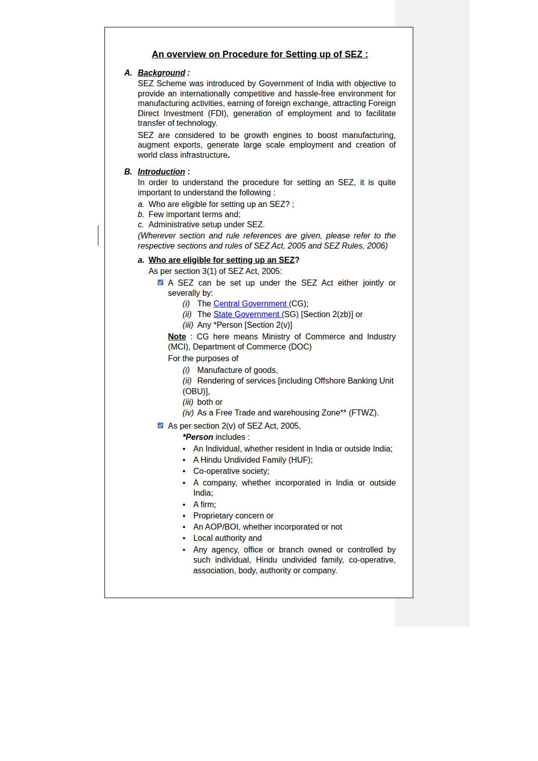An overview on Procedure for Setting up of SEZ :
A. Background :
SEZ Scheme was introduced by Government of India with objective to provide an internationally competitive and hassle-free environment for manufacturing activities, earning of foreign exchange, attracting Foreign Direct Investment (FDI), generation of employment and to facilitate transfer of technology.
SEZ are considered to be growth engines to boost manufacturing, augment exports, generate large scale employment and creation of world class infrastructure.
B. Introduction :
In order to understand the procedure for setting an SEZ, it is quite important to understand the following :
a. Who are eligible for setting up an SEZ? ; b. Few important terms and; c. Administrative setup under SEZ.
(Wherever section and rule references are given, please refer to the respective sections and rules of SEZ Act, 2005 and SEZ Rules, 2006)
a. Who are eligible for setting up an SEZ?
As per section 3(1) of SEZ Act, 2005:
A SEZ can be set up under the SEZ Act either jointly or severally by:
(i) The Central Government (CG); (ii) The State Government (SG) [Section 2(zb)] or (iii) Any *Person [Section 2(v)]
Note : CG here means Ministry of Commerce and Industry (MCI), Department of Commerce (DOC)
For the purposes of
(i) Manufacture of goods, (ii) Rendering of services [including Offshore Banking Unit (OBU)], (iii) both or (iv) As a Free Trade and warehousing Zone** (FTWZ).
As per section 2(v) of SEZ Act, 2005,
*Person includes :
An Individual, whether resident in India or outside India;
A Hindu Undivided Family (HUF);
Co-operative society;
A company, whether incorporated in India or outside India;
A firm;
Proprietary concern or
An AOP/BOI, whether incorporated or not
Local authority and
Any agency, office or branch owned or controlled by such individual, Hindu undivided family, co-operative, association, body, authority or company.